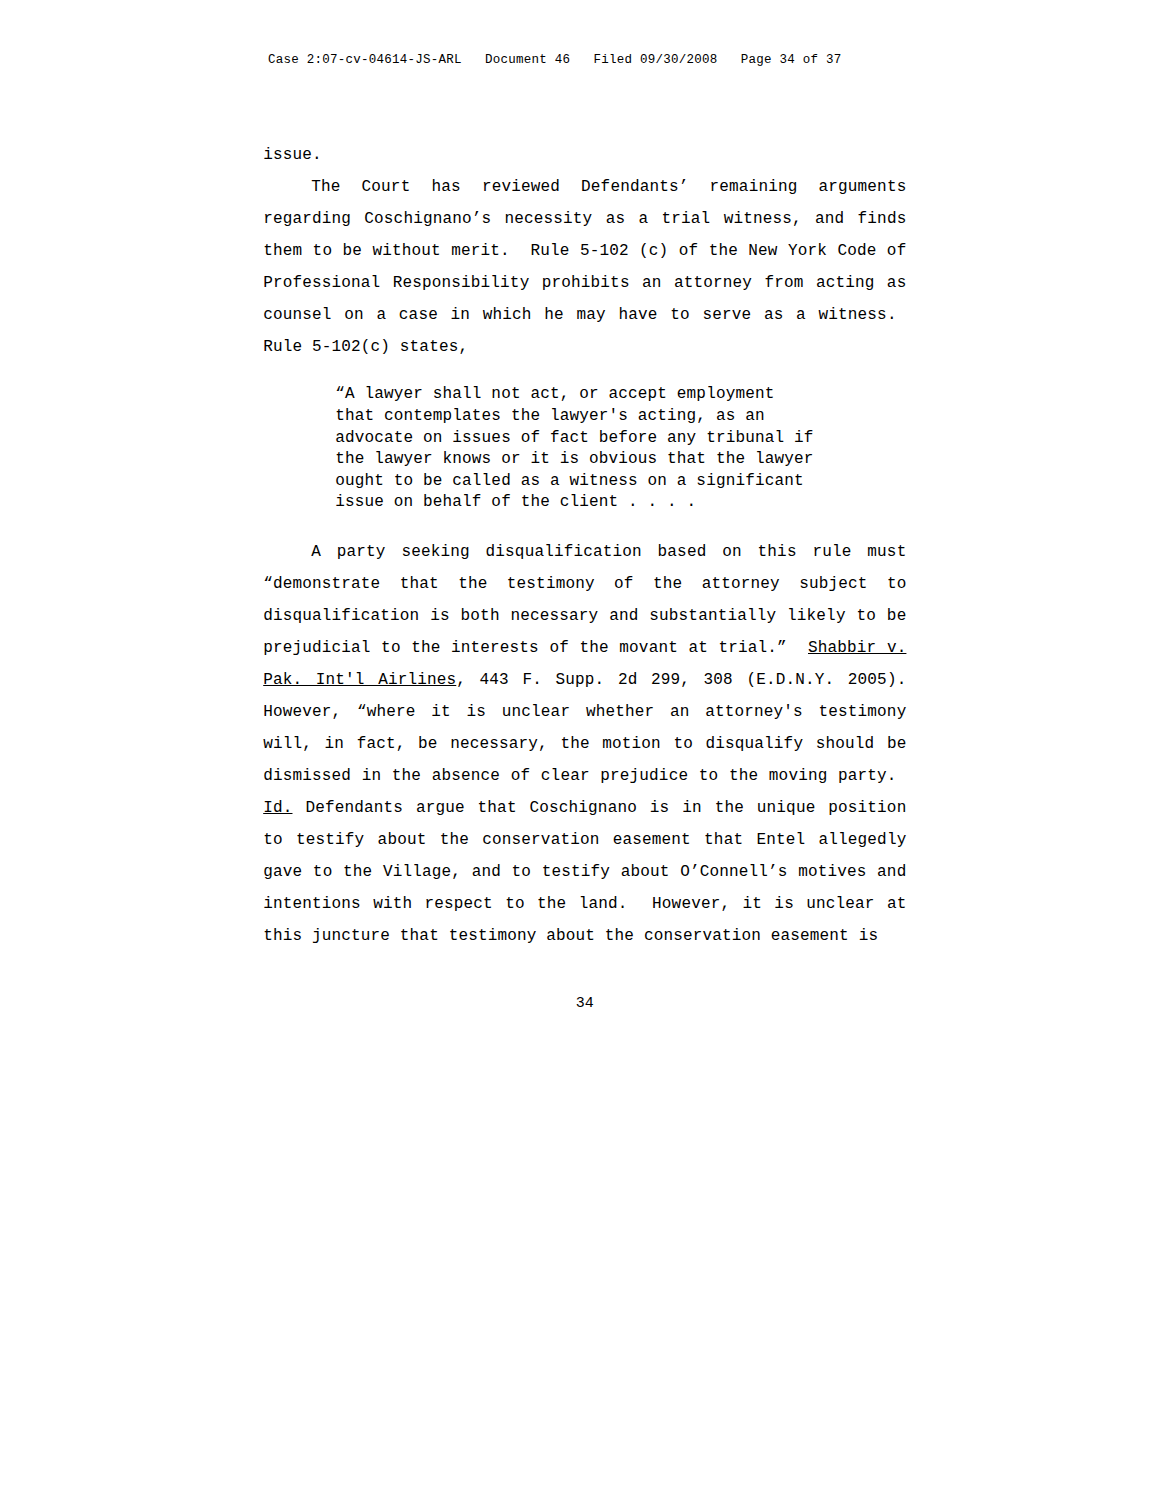Case 2:07-cv-04614-JS-ARL Document 46 Filed 09/30/2008 Page 34 of 37
issue.
The Court has reviewed Defendants’ remaining arguments regarding Coschignano’s necessity as a trial witness, and finds them to be without merit. Rule 5-102 (c) of the New York Code of Professional Responsibility prohibits an attorney from acting as counsel on a case in which he may have to serve as a witness. Rule 5-102(c) states,
“A lawyer shall not act, or accept employment that contemplates the lawyer's acting, as an advocate on issues of fact before any tribunal if the lawyer knows or it is obvious that the lawyer ought to be called as a witness on a significant issue on behalf of the client . . . .
A party seeking disqualification based on this rule must “demonstrate that the testimony of the attorney subject to disqualification is both necessary and substantially likely to be prejudicial to the interests of the movant at trial.” Shabbir v. Pak. Int'l Airlines, 443 F. Supp. 2d 299, 308 (E.D.N.Y. 2005). However, “where it is unclear whether an attorney's testimony will, in fact, be necessary, the motion to disqualify should be dismissed in the absence of clear prejudice to the moving party. Id. Defendants argue that Coschignano is in the unique position to testify about the conservation easement that Entel allegedly gave to the Village, and to testify about O’Connell’s motives and intentions with respect to the land. However, it is unclear at this juncture that testimony about the conservation easement is
34